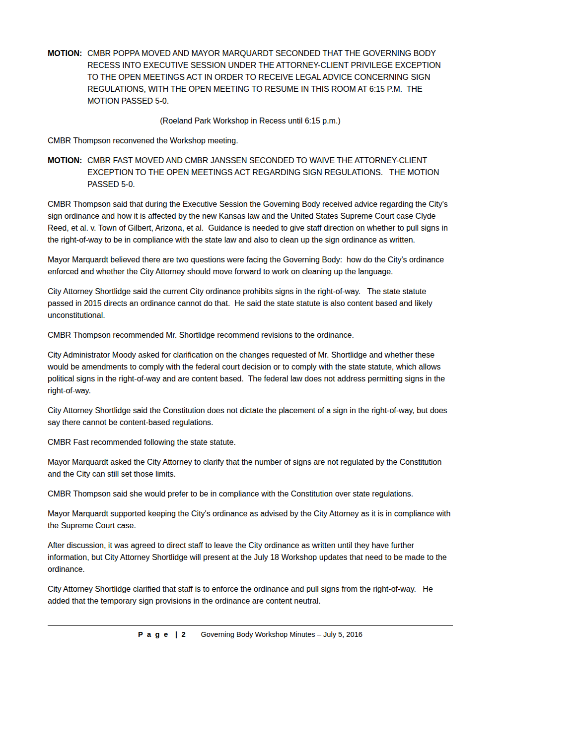MOTION:
CMBR POPPA MOVED AND MAYOR MARQUARDT SECONDED THAT THE GOVERNING BODY RECESS INTO EXECUTIVE SESSION UNDER THE ATTORNEY-CLIENT PRIVILEGE EXCEPTION TO THE OPEN MEETINGS ACT IN ORDER TO RECEIVE LEGAL ADVICE CONCERNING SIGN REGULATIONS, WITH THE OPEN MEETING TO RESUME IN THIS ROOM AT 6:15 P.M. THE MOTION PASSED 5-0.
(Roeland Park Workshop in Recess until 6:15 p.m.)
CMBR Thompson reconvened the Workshop meeting.
MOTION:
CMBR FAST MOVED AND CMBR JANSSEN SECONDED TO WAIVE THE ATTORNEY-CLIENT EXCEPTION TO THE OPEN MEETINGS ACT REGARDING SIGN REGULATIONS. THE MOTION PASSED 5-0.
CMBR Thompson said that during the Executive Session the Governing Body received advice regarding the City's sign ordinance and how it is affected by the new Kansas law and the United States Supreme Court case Clyde Reed, et al. v. Town of Gilbert, Arizona, et al. Guidance is needed to give staff direction on whether to pull signs in the right-of-way to be in compliance with the state law and also to clean up the sign ordinance as written.
Mayor Marquardt believed there are two questions were facing the Governing Body: how do the City's ordinance enforced and whether the City Attorney should move forward to work on cleaning up the language.
City Attorney Shortlidge said the current City ordinance prohibits signs in the right-of-way. The state statute passed in 2015 directs an ordinance cannot do that. He said the state statute is also content based and likely unconstitutional.
CMBR Thompson recommended Mr. Shortlidge recommend revisions to the ordinance.
City Administrator Moody asked for clarification on the changes requested of Mr. Shortlidge and whether these would be amendments to comply with the federal court decision or to comply with the state statute, which allows political signs in the right-of-way and are content based. The federal law does not address permitting signs in the right-of-way.
City Attorney Shortlidge said the Constitution does not dictate the placement of a sign in the right-of-way, but does say there cannot be content-based regulations.
CMBR Fast recommended following the state statute.
Mayor Marquardt asked the City Attorney to clarify that the number of signs are not regulated by the Constitution and the City can still set those limits.
CMBR Thompson said she would prefer to be in compliance with the Constitution over state regulations.
Mayor Marquardt supported keeping the City's ordinance as advised by the City Attorney as it is in compliance with the Supreme Court case.
After discussion, it was agreed to direct staff to leave the City ordinance as written until they have further information, but City Attorney Shortlidge will present at the July 18 Workshop updates that need to be made to the ordinance.
City Attorney Shortlidge clarified that staff is to enforce the ordinance and pull signs from the right-of-way. He added that the temporary sign provisions in the ordinance are content neutral.
P a g e | 2 Governing Body Workshop Minutes – July 5, 2016